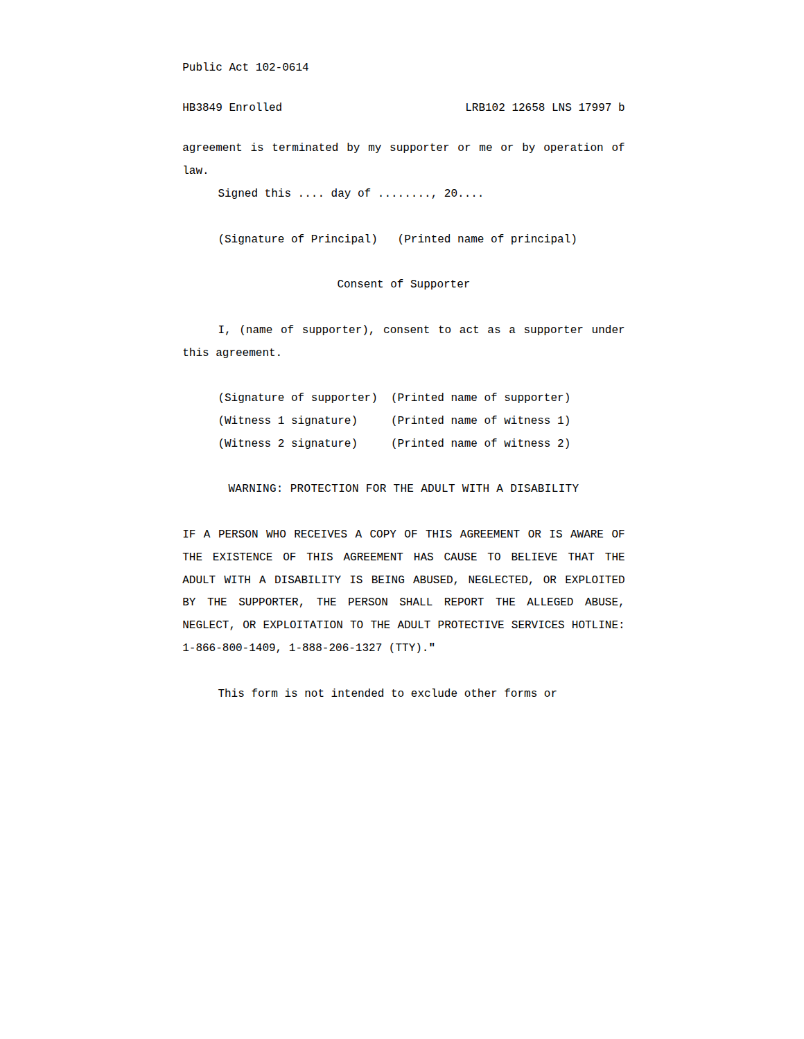Public Act 102-0614
HB3849 Enrolled LRB102 12658 LNS 17997 b
agreement is terminated by my supporter or me or by operation of law.
Signed this .... day of ........, 20....
(Signature of Principal) (Printed name of principal)
Consent of Supporter
I, (name of supporter), consent to act as a supporter under this agreement.
(Signature of supporter) (Printed name of supporter) (Witness 1 signature) (Printed name of witness 1) (Witness 2 signature) (Printed name of witness 2)
WARNING: PROTECTION FOR THE ADULT WITH A DISABILITY
IF A PERSON WHO RECEIVES A COPY OF THIS AGREEMENT OR IS AWARE OF THE EXISTENCE OF THIS AGREEMENT HAS CAUSE TO BELIEVE THAT THE ADULT WITH A DISABILITY IS BEING ABUSED, NEGLECTED, OR EXPLOITED BY THE SUPPORTER, THE PERSON SHALL REPORT THE ALLEGED ABUSE, NEGLECT, OR EXPLOITATION TO THE ADULT PROTECTIVE SERVICES HOTLINE: 1-866-800-1409, 1-888-206-1327 (TTY)."
This form is not intended to exclude other forms or